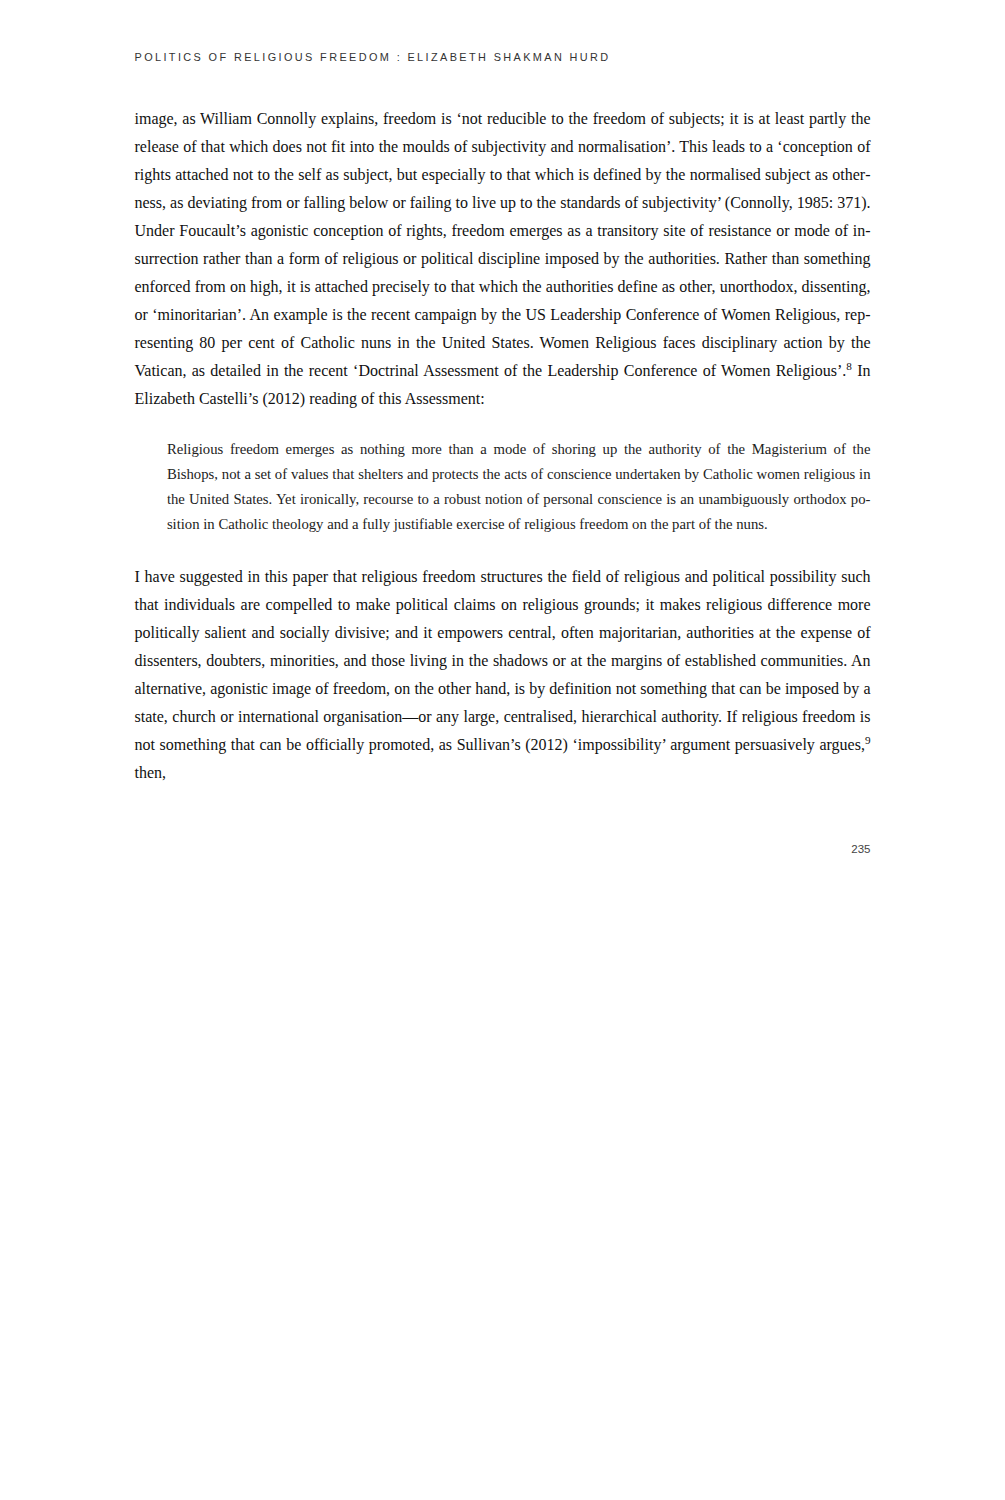Politics of Religious Freedom : Elizabeth Shakman Hurd
image, as William Connolly explains, freedom is ‘not reducible to the freedom of subjects; it is at least partly the release of that which does not fit into the moulds of subjectivity and normalisation’. This leads to a ‘conception of rights attached not to the self as subject, but especially to that which is defined by the normalised subject as otherness, as deviating from or falling below or failing to live up to the standards of subjectivity’ (Connolly, 1985: 371). Under Foucault’s agonistic conception of rights, freedom emerges as a transitory site of resistance or mode of insurrection rather than a form of religious or political discipline imposed by the authorities. Rather than something enforced from on high, it is attached precisely to that which the authorities define as other, unorthodox, dissenting, or ‘minoritarian’. An example is the recent campaign by the US Leadership Conference of Women Religious, representing 80 per cent of Catholic nuns in the United States. Women Religious faces disciplinary action by the Vatican, as detailed in the recent ‘Doctrinal Assessment of the Leadership Conference of Women Religious’.8 In Elizabeth Castelli’s (2012) reading of this Assessment:
Religious freedom emerges as nothing more than a mode of shoring up the authority of the Magisterium of the Bishops, not a set of values that shelters and protects the acts of conscience undertaken by Catholic women religious in the United States. Yet ironically, recourse to a robust notion of personal conscience is an unambiguously orthodox position in Catholic theology and a fully justifiable exercise of religious freedom on the part of the nuns.
I have suggested in this paper that religious freedom structures the field of religious and political possibility such that individuals are compelled to make political claims on religious grounds; it makes religious difference more politically salient and socially divisive; and it empowers central, often majoritarian, authorities at the expense of dissenters, doubters, minorities, and those living in the shadows or at the margins of established communities. An alternative, agonistic image of freedom, on the other hand, is by definition not something that can be imposed by a state, church or international organisation—or any large, centralised, hierarchical authority. If religious freedom is not something that can be officially promoted, as Sullivan’s (2012) ‘impossibility’ argument persuasively argues,9 then,
235